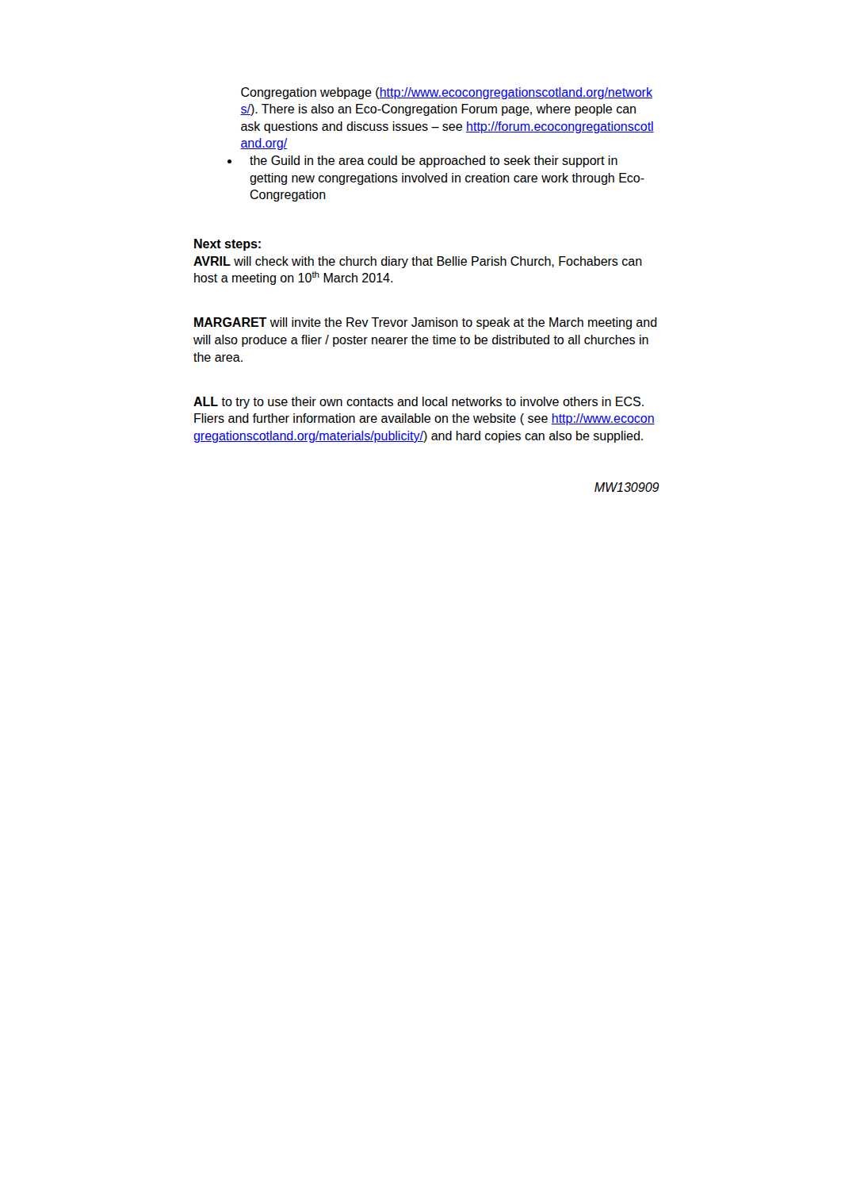Congregation webpage (http://www.ecocongregationscotland.org/networks/). There is also an Eco-Congregation Forum page, where people can ask questions and discuss issues – see http://forum.ecocongregationscotland.org/
the Guild in the area could be approached to seek their support in getting new congregations involved in creation care work through Eco-Congregation
Next steps:
AVRIL will check with the church diary that Bellie Parish Church, Fochabers can host a meeting on 10th March 2014.
MARGARET will invite the Rev Trevor Jamison to speak at the March meeting and will also produce a flier / poster nearer the time to be distributed to all churches in the area.
ALL to try to use their own contacts and local networks to involve others in ECS. Fliers and further information are available on the website ( see http://www.ecocongregationscotland.org/materials/publicity/) and hard copies can also be supplied.
MW130909